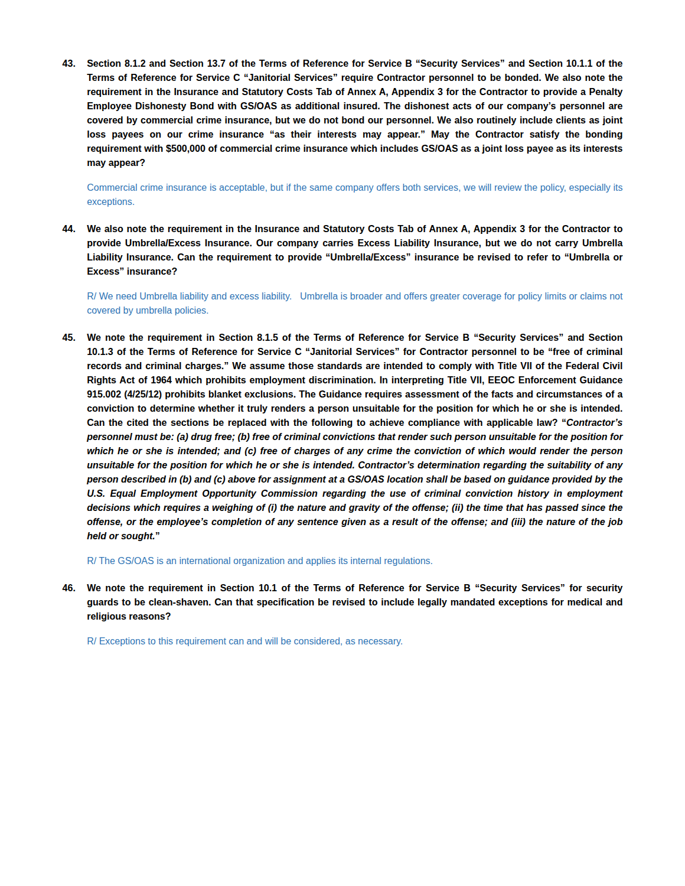Section 8.1.2 and Section 13.7 of the Terms of Reference for Service B “Security Services” and Section 10.1.1 of the Terms of Reference for Service C “Janitorial Services” require Contractor personnel to be bonded. We also note the requirement in the Insurance and Statutory Costs Tab of Annex A, Appendix 3 for the Contractor to provide a Penalty Employee Dishonesty Bond with GS/OAS as additional insured. The dishonest acts of our company’s personnel are covered by commercial crime insurance, but we do not bond our personnel. We also routinely include clients as joint loss payees on our crime insurance “as their interests may appear.” May the Contractor satisfy the bonding requirement with $500,000 of commercial crime insurance which includes GS/OAS as a joint loss payee as its interests may appear?
Commercial crime insurance is acceptable, but if the same company offers both services, we will review the policy, especially its exceptions.
We also note the requirement in the Insurance and Statutory Costs Tab of Annex A, Appendix 3 for the Contractor to provide Umbrella/Excess Insurance. Our company carries Excess Liability Insurance, but we do not carry Umbrella Liability Insurance. Can the requirement to provide “Umbrella/Excess” insurance be revised to refer to “Umbrella or Excess” insurance?
R/ We need Umbrella liability and excess liability. Umbrella is broader and offers greater coverage for policy limits or claims not covered by umbrella policies.
We note the requirement in Section 8.1.5 of the Terms of Reference for Service B “Security Services” and Section 10.1.3 of the Terms of Reference for Service C “Janitorial Services” for Contractor personnel to be “free of criminal records and criminal charges.” We assume those standards are intended to comply with Title VII of the Federal Civil Rights Act of 1964 which prohibits employment discrimination. In interpreting Title VII, EEOC Enforcement Guidance 915.002 (4/25/12) prohibits blanket exclusions. The Guidance requires assessment of the facts and circumstances of a conviction to determine whether it truly renders a person unsuitable for the position for which he or she is intended. Can the cited the sections be replaced with the following to achieve compliance with applicable law? “Contractor’s personnel must be: (a) drug free; (b) free of criminal convictions that render such person unsuitable for the position for which he or she is intended; and (c) free of charges of any crime the conviction of which would render the person unsuitable for the position for which he or she is intended. Contractor’s determination regarding the suitability of any person described in (b) and (c) above for assignment at a GS/OAS location shall be based on guidance provided by the U.S. Equal Employment Opportunity Commission regarding the use of criminal conviction history in employment decisions which requires a weighing of (i) the nature and gravity of the offense; (ii) the time that has passed since the offense, or the employee’s completion of any sentence given as a result of the offense; and (iii) the nature of the job held or sought.”
R/ The GS/OAS is an international organization and applies its internal regulations.
We note the requirement in Section 10.1 of the Terms of Reference for Service B “Security Services” for security guards to be clean-shaven. Can that specification be revised to include legally mandated exceptions for medical and religious reasons?
R/ Exceptions to this requirement can and will be considered, as necessary.